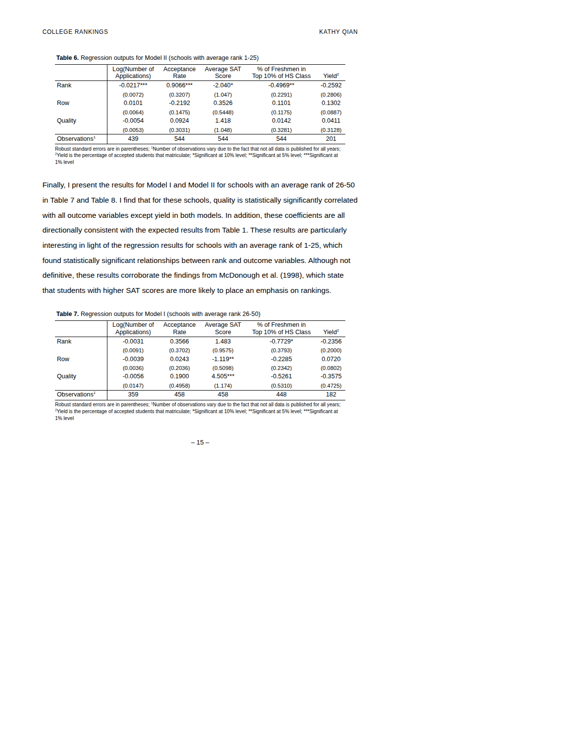COLLEGE RANKINGS KATHY QIAN
Table 6. Regression outputs for Model II (schools with average rank 1-25)
| | Log(Number of Applications) | Acceptance Rate | Average SAT Score | % of Freshmen in Top 10% of HS Class | Yield 2 |
| --- | --- | --- | --- | --- | --- |
| Rank | -0.0217*** | 0.9066*** | -2.040* | -0.4969** | -0.2592 |
| | (0.0072) | (0.3207) | (1.047) | (0.2291) | (0.2806) |
| Row | 0.0101 | -0.2192 | 0.3526 | 0.1101 | 0.1302 |
| | (0.0064) | (0.1475) | (0.5448) | (0.1175) | (0.0887) |
| Quality | -0.0054 | 0.0924 | 1.418 | 0.0142 | 0.0411 |
| | (0.0053) | (0.3031) | (1.048) | (0.3281) | (0.3128) |
| Observations 1 | 439 | 544 | 544 | 544 | 201 |
Robust standard errors are in parentheses; 1Number of observations vary due to the fact that not all data is published for all years;
2Yield is the percentage of accepted students that matriculate; *Significant at 10% level; **Significant at 5% level; ***Significant at 1% level
Finally, I present the results for Model I and Model II for schools with an average rank of 26-50 in Table 7 and Table 8. I find that for these schools, quality is statistically significantly correlated with all outcome variables except yield in both models. In addition, these coefficients are all directionally consistent with the expected results from Table 1. These results are particularly interesting in light of the regression results for schools with an average rank of 1-25, which found statistically significant relationships between rank and outcome variables. Although not definitive, these results corroborate the findings from McDonough et al. (1998), which state that students with higher SAT scores are more likely to place an emphasis on rankings.
Table 7. Regression outputs for Model I (schools with average rank 26-50)
| | Log(Number of Applications) | Acceptance Rate | Average SAT Score | % of Freshmen in Top 10% of HS Class | Yield 2 |
| --- | --- | --- | --- | --- | --- |
| Rank | -0.0031 | 0.3566 | 1.483 | -0.7729* | -0.2356 |
| | (0.0091) | (0.3702) | (0.9575) | (0.3793) | (0.2000) |
| Row | -0.0039 | 0.0243 | -1.119** | -0.2285 | 0.0720 |
| | (0.0036) | (0.2036) | (0.5098) | (0.2342) | (0.0802) |
| Quality | -0.0056 | 0.1900 | 4.505*** | -0.5261 | -0.3575 |
| | (0.0147) | (0.4958) | (1.174) | (0.5310) | (0.4725) |
| Observations 1 | 359 | 458 | 458 | 448 | 182 |
Robust standard errors are in parentheses; 1Number of observations vary due to the fact that not all data is published for all years;
2Yield is the percentage of accepted students that matriculate; *Significant at 10% level; **Significant at 5% level; ***Significant at 1% level
– 15 –